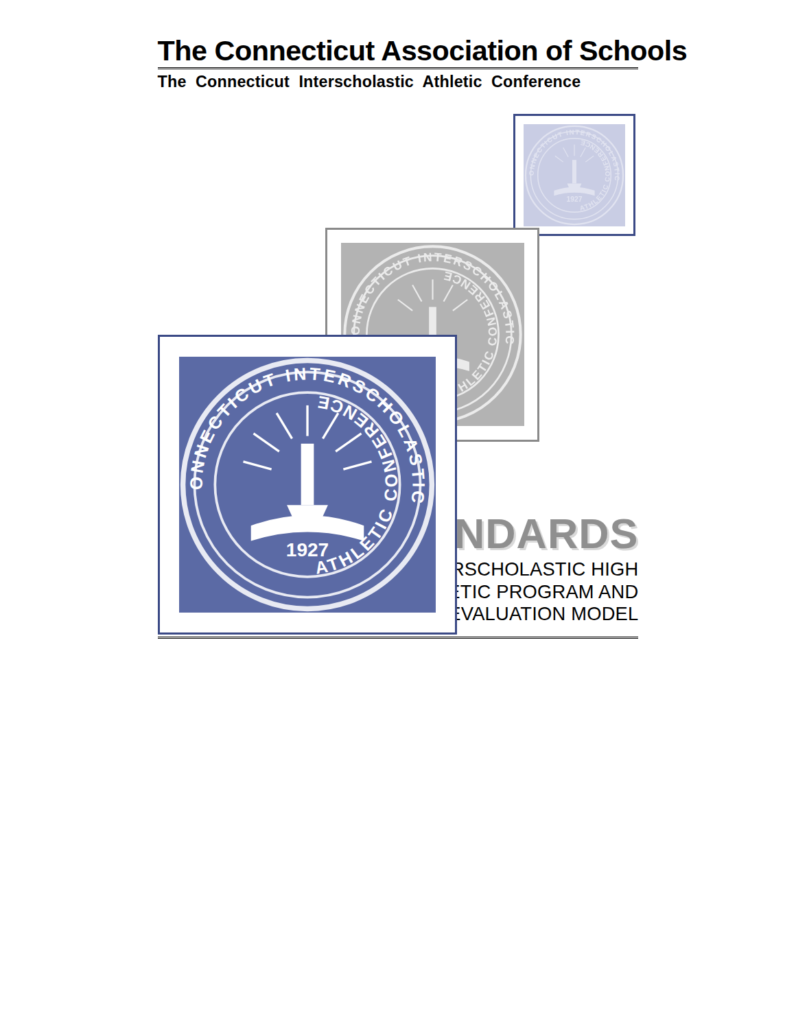The Connecticut Association of Schools
The Connecticut Interscholastic Athletic Conference
STANDARDS
OF AN EXEMPLARY INTERSCHOLASTIC HIGH
SCHOOL ATHLETIC PROGRAM AND
PROGRAM EVALUATION MODEL